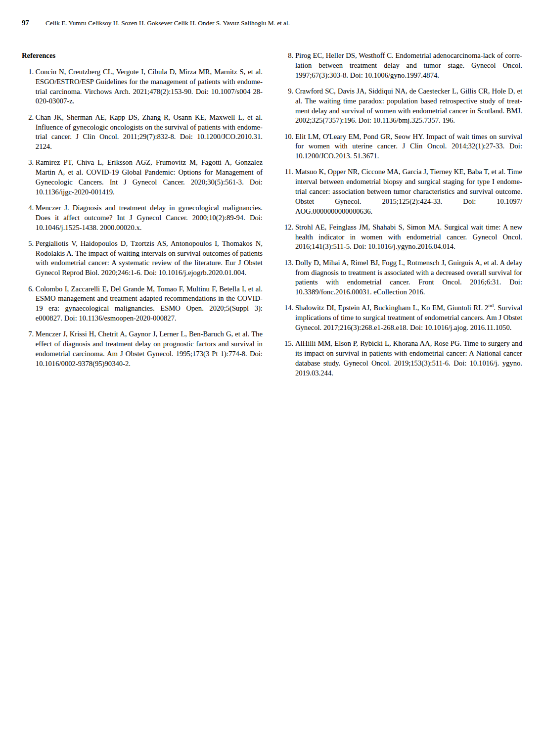97 Celik E. Yumru Celiksoy H. Sozen H. Goksever Celik H. Onder S. Yavuz Salihoglu M. et al.
References
Concin N, Creutzberg CL, Vergote I, Cibula D, Mirza MR, Marnitz S, et al. ESGO/ESTRO/ESP Guidelines for the management of patients with endometrial carcinoma. Virchows Arch. 2021;478(2):153-90. Doi: 10.1007/s004 28-020-03007-z.
Chan JK, Sherman AE, Kapp DS, Zhang R, Osann KE, Maxwell L, et al. Influence of gynecologic oncologists on the survival of patients with endometrial cancer. J Clin Oncol. 2011;29(7):832-8. Doi: 10.1200/JCO.2010.31. 2124.
Ramirez PT, Chiva L, Eriksson AGZ, Frumovitz M, Fagotti A, Gonzalez Martin A, et al. COVID-19 Global Pandemic: Options for Management of Gynecologic Cancers. Int J Gynecol Cancer. 2020;30(5):561-3. Doi: 10.1136/ijgc-2020-001419.
Menczer J. Diagnosis and treatment delay in gynecological malignancies. Does it affect outcome? Int J Gynecol Cancer. 2000;10(2):89-94. Doi: 10.1046/j.1525-1438. 2000.00020.x.
Pergialiotis V, Haidopoulos D, Tzortzis AS, Antonopoulos I, Thomakos N, Rodolakis A. The impact of waiting intervals on survival outcomes of patients with endometrial cancer: A systematic review of the literature. Eur J Obstet Gynecol Reprod Biol. 2020;246:1-6. Doi: 10.1016/j.ejogrb.2020.01.004.
Colombo I, Zaccarelli E, Del Grande M, Tomao F, Multinu F, Betella I, et al. ESMO management and treatment adapted recommendations in the COVID-19 era: gynaecological malignancies. ESMO Open. 2020;5(Suppl 3): e000827. Doi: 10.1136/esmoopen-2020-000827.
Menczer J, Krissi H, Chetrit A, Gaynor J, Lerner L, Ben-Baruch G, et al. The effect of diagnosis and treatment delay on prognostic factors and survival in endometrial carcinoma. Am J Obstet Gynecol. 1995;173(3 Pt 1):774-8. Doi: 10.1016/0002-9378(95)90340-2.
Pirog EC, Heller DS, Westhoff C. Endometrial adenocarcinoma-lack of correlation between treatment delay and tumor stage. Gynecol Oncol. 1997;67(3):303-8. Doi: 10.1006/gyno.1997.4874.
Crawford SC, Davis JA, Siddiqui NA, de Caestecker L, Gillis CR, Hole D, et al. The waiting time paradox: population based retrospective study of treatment delay and survival of women with endometrial cancer in Scotland. BMJ. 2002;325(7357):196. Doi: 10.1136/bmj.325.7357. 196.
Elit LM, O'Leary EM, Pond GR, Seow HY. Impact of wait times on survival for women with uterine cancer. J Clin Oncol. 2014;32(1):27-33. Doi: 10.1200/JCO.2013. 51.3671.
Matsuo K, Opper NR, Ciccone MA, Garcia J, Tierney KE, Baba T, et al. Time interval between endometrial biopsy and surgical staging for type I endometrial cancer: association between tumor characteristics and survival outcome. Obstet Gynecol. 2015;125(2):424-33. Doi: 10.1097/ AOG.0000000000000636.
Strohl AE, Feinglass JM, Shahabi S, Simon MA. Surgical wait time: A new health indicator in women with endometrial cancer. Gynecol Oncol. 2016;141(3):511-5. Doi: 10.1016/j.ygyno.2016.04.014.
Dolly D, Mihai A, Rimel BJ, Fogg L, Rotmensch J, Guirguis A, et al. A delay from diagnosis to treatment is associated with a decreased overall survival for patients with endometrial cancer. Front Oncol. 2016;6:31. Doi: 10.3389/fonc.2016.00031. eCollection 2016.
Shalowitz DI, Epstein AJ, Buckingham L, Ko EM, Giuntoli RL 2nd. Survival implications of time to surgical treatment of endometrial cancers. Am J Obstet Gynecol. 2017;216(3):268.e1-268.e18. Doi: 10.1016/j.ajog. 2016.11.1050.
AlHilli MM, Elson P, Rybicki L, Khorana AA, Rose PG. Time to surgery and its impact on survival in patients with endometrial cancer: A National cancer database study. Gynecol Oncol. 2019;153(3):511-6. Doi: 10.1016/j. ygyno. 2019.03.244.